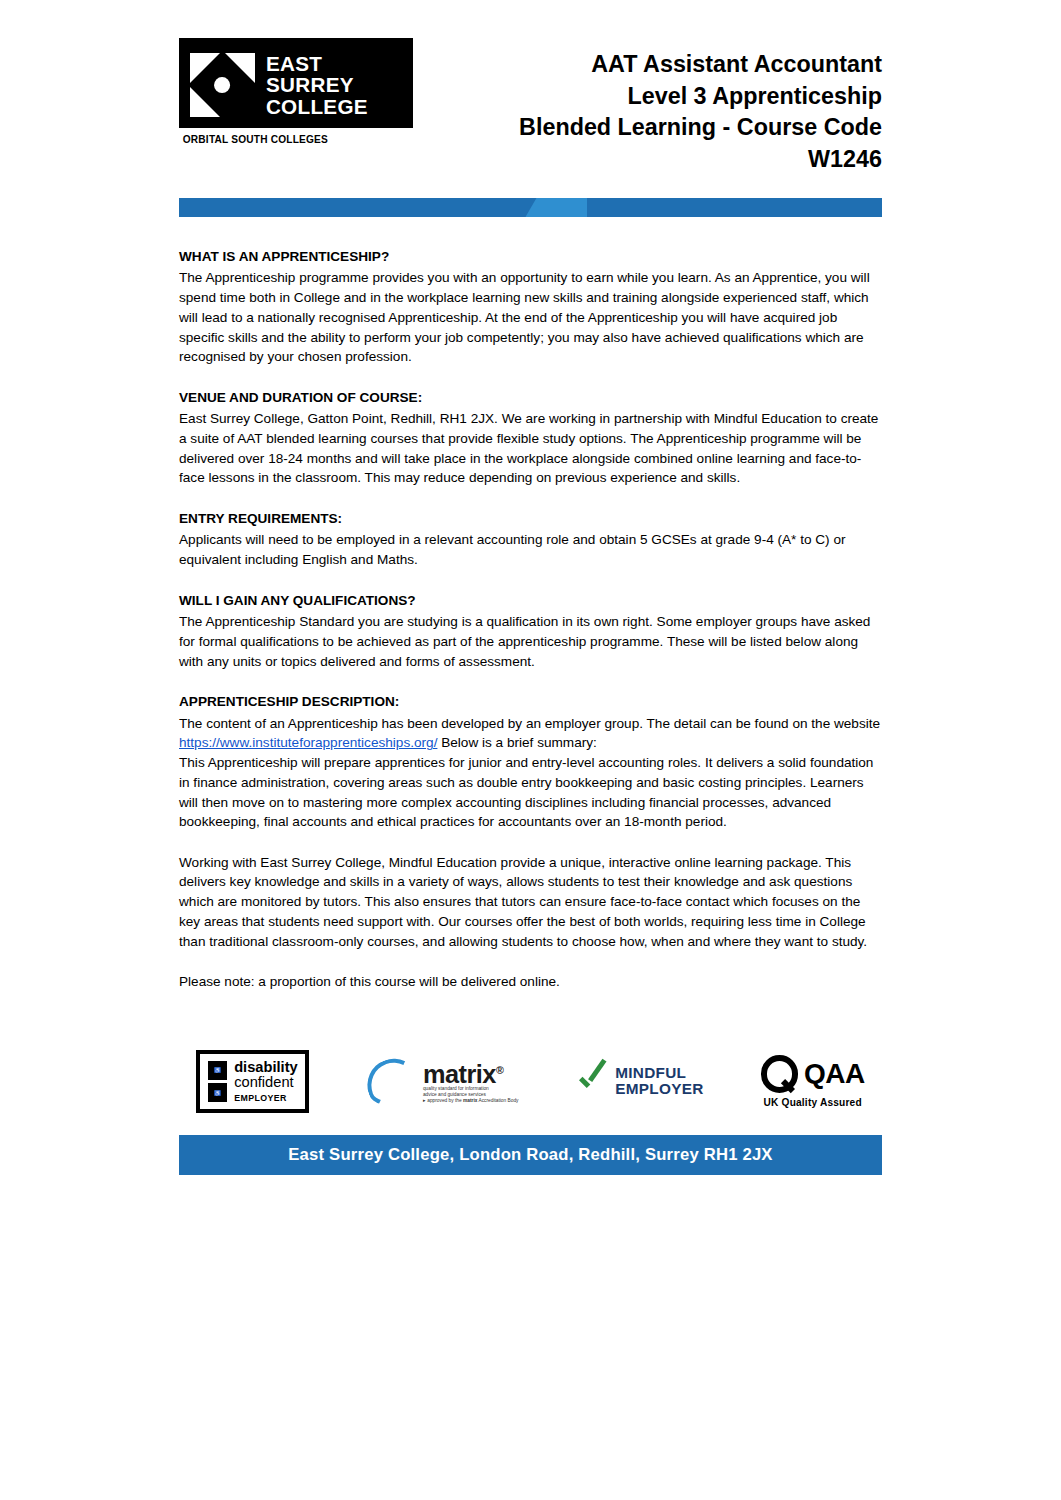EAST
SURREY
COLLEGE
ORBITAL SOUTH COLLEGES
AAT Assistant Accountant
Level 3 Apprenticeship
Blended Learning - Course Code W1246
What is an Apprenticeship?
The Apprenticeship programme provides you with an opportunity to earn while you learn. As an Apprentice, you will spend time both in College and in the workplace learning new skills and training alongside experienced staff, which will lead to a nationally recognised Apprenticeship. At the end of the Apprenticeship you will have acquired job specific skills and the ability to perform your job competently; you may also have achieved qualifications which are recognised by your chosen profession.
Venue and Duration of Course:
East Surrey College, Gatton Point, Redhill, RH1 2JX. We are working in partnership with Mindful Education to create a suite of AAT blended learning courses that provide flexible study options. The Apprenticeship programme will be delivered over 18-24 months and will take place in the workplace alongside combined online learning and face-to-face lessons in the classroom. This may reduce depending on previous experience and skills.
Entry Requirements:
Applicants will need to be employed in a relevant accounting role and obtain 5 GCSEs at grade 9-4 (A* to C) or equivalent including English and Maths.
Will I gain any qualifications?
The Apprenticeship Standard you are studying is a qualification in its own right. Some employer groups have asked for formal qualifications to be achieved as part of the apprenticeship programme. These will be listed below along with any units or topics delivered and forms of assessment.
Apprenticeship Description:
The content of an Apprenticeship has been developed by an employer group. The detail can be found on the website https://www.instituteforapprenticeships.org/ Below is a brief summary:
This Apprenticeship will prepare apprentices for junior and entry-level accounting roles. It delivers a solid foundation in finance administration, covering areas such as double entry bookkeeping and basic costing principles. Learners will then move on to mastering more complex accounting disciplines including financial processes, advanced bookkeeping, final accounts and ethical practices for accountants over an 18-month period.
Working with East Surrey College, Mindful Education provide a unique, interactive online learning package. This delivers key knowledge and skills in a variety of ways, allows students to test their knowledge and ask questions which are monitored by tutors. This also ensures that tutors can ensure face-to-face contact which focuses on the key areas that students need support with. Our courses offer the best of both worlds, requiring less time in College than traditional classroom-only courses, and allowing students to choose how, when and where they want to study.
Please note: a proportion of this course will be delivered online.
♿
♿
disability
confident
EMPLOYER
matrix®
quality standard for information
advice and guidance services
▸ approved by the matrix Accreditation Body
MINDFUL
EMPLOYER
QAA
UK Quality Assured
East Surrey College, London Road, Redhill, Surrey RH1 2JX